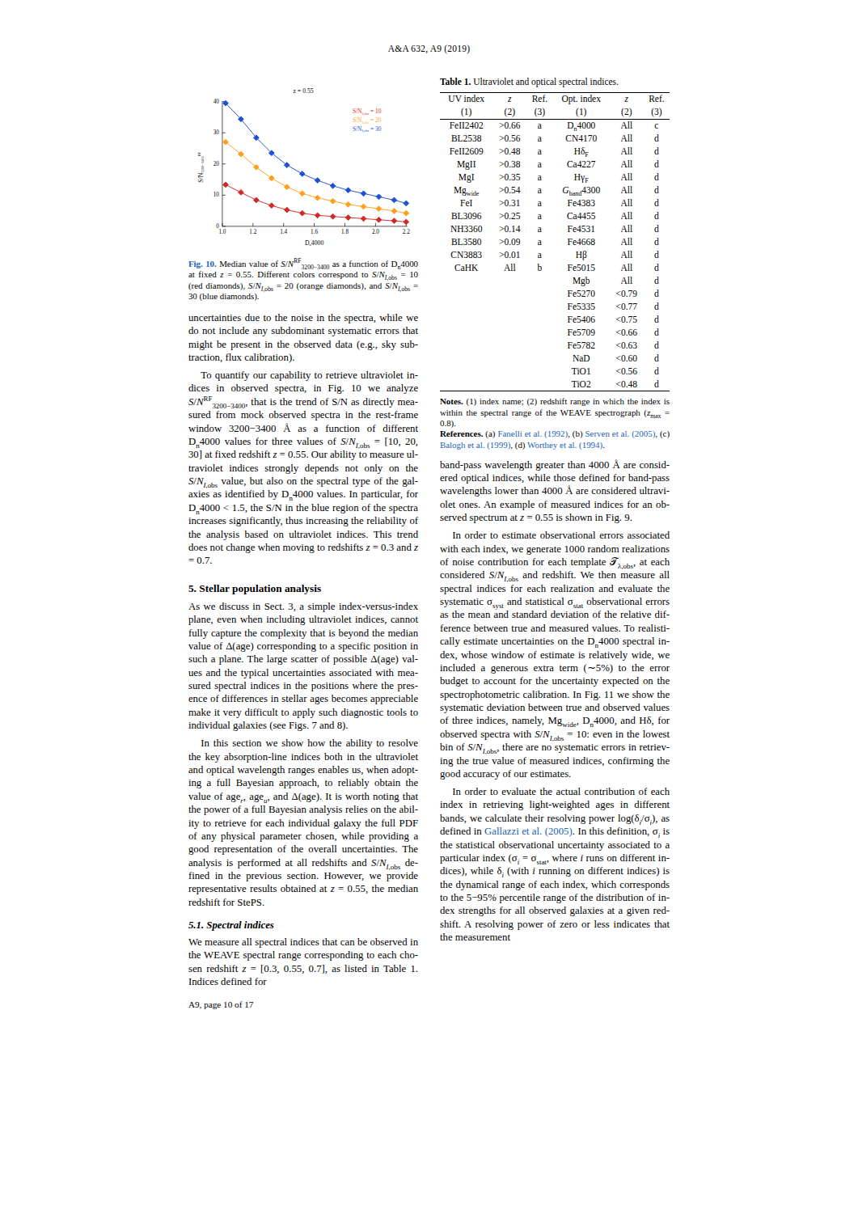A&A 632, A9 (2019)
z = 0.55 0 10 20 30 40 1.0 1.2 1.4 1.6 1.8 2.0 2.2 Dn4000 S/N3200−3400RF S/NI,obs = 10 S/NI,obs = 20 S/NI,obs = 30
Fig. 10. Median value of S/NRF3200−3400 as a function of Dn4000 at fixed z = 0.55. Different colors correspond to S/NI,obs = 10 (red diamonds), S/NI,obs = 20 (orange diamonds), and S/NI,obs = 30 (blue diamonds).
uncertainties due to the noise in the spectra, while we do not include any subdominant systematic errors that might be present in the observed data (e.g., sky subtraction, flux calibration).
To quantify our capability to retrieve ultraviolet indices in observed spectra, in Fig. 10 we analyze S/NRF3200−3400, that is the trend of S/N as directly measured from mock observed spectra in the rest-frame window 3200−3400 Å as a function of different Dn4000 values for three values of S/NI,obs = [10, 20, 30] at fixed redshift z = 0.55. Our ability to measure ultraviolet indices strongly depends not only on the S/NI,obs value, but also on the spectral type of the galaxies as identified by Dn4000 values. In particular, for Dn4000 < 1.5, the S/N in the blue region of the spectra increases significantly, thus increasing the reliability of the analysis based on ultraviolet indices. This trend does not change when moving to redshifts z = 0.3 and z = 0.7.
5. Stellar population analysis
As we discuss in Sect. 3, a simple index-versus-index plane, even when including ultraviolet indices, cannot fully capture the complexity that is beyond the median value of Δ(age) corresponding to a specific position in such a plane. The large scatter of possible Δ(age) values and the typical uncertainties associated with measured spectral indices in the positions where the presence of differences in stellar ages becomes appreciable make it very difficult to apply such diagnostic tools to individual galaxies (see Figs. 7 and 8).
In this section we show how the ability to resolve the key absorption-line indices both in the ultraviolet and optical wavelength ranges enables us, when adopting a full Bayesian approach, to reliably obtain the value of ager, ageu, and Δ(age). It is worth noting that the power of a full Bayesian analysis relies on the ability to retrieve for each individual galaxy the full PDF of any physical parameter chosen, while providing a good representation of the overall uncertainties. The analysis is performed at all redshifts and S/NI,obs defined in the previous section. However, we provide representative results obtained at z = 0.55, the median redshift for StePS.
5.1. Spectral indices
We measure all spectral indices that can be observed in the WEAVE spectral range corresponding to each chosen redshift z = [0.3, 0.55, 0.7], as listed in Table 1. Indices defined for
Table 1. Ultraviolet and optical spectral indices.
| UV index | z | Ref. | Opt. index | z | Ref. |
| --- | --- | --- | --- | --- | --- |
| (1) | (2) | (3) | (1) | (2) | (3) |
| FeII2402 | >0.66 | a | D n 4000 | All | c |
| BL2538 | >0.56 | a | CN4170 | All | d |
| FeII2609 | >0.48 | a | Hδ F | All | d |
| MgII | >0.38 | a | Ca4227 | All | d |
| MgI | >0.35 | a | Hγ F | All | d |
| Mg wide | >0.54 | a | G band 4300 | All | d |
| FeI | >0.31 | a | Fe4383 | All | d |
| BL3096 | >0.25 | a | Ca4455 | All | d |
| NH3360 | >0.14 | a | Fe4531 | All | d |
| BL3580 | >0.09 | a | Fe4668 | All | d |
| CN3883 | >0.01 | a | Hβ | All | d |
| CaHK | All | b | Fe5015 | All | d |
| | | | Mgb | All | d |
| | | | Fe5270 | <0.79 | d |
| | | | Fe5335 | <0.77 | d |
| | | | Fe5406 | <0.75 | d |
| | | | Fe5709 | <0.66 | d |
| | | | Fe5782 | <0.63 | d |
| | | | NaD | <0.60 | d |
| | | | TiO1 | <0.56 | d |
| | | | TiO2 | <0.48 | d |
Notes. (1) index name; (2) redshift range in which the index is within the spectral range of the WEAVE spectrograph (zmax = 0.8).
References. (a) Fanelli et al. (1992), (b) Serven et al. (2005), (c) Balogh et al. (1999), (d) Worthey et al. (1994).
band-pass wavelength greater than 4000 Å are considered optical indices, while those defined for band-pass wavelengths lower than 4000 Å are considered ultraviolet ones. An example of measured indices for an observed spectrum at z = 0.55 is shown in Fig. 9.
In order to estimate observational errors associated with each index, we generate 1000 random realizations of noise contribution for each template 𝒯λ,obs, at each considered S/NI,obs and redshift. We then measure all spectral indices for each realization and evaluate the systematic σsyst and statistical σstat observational errors as the mean and standard deviation of the relative difference between true and measured values. To realistically estimate uncertainties on the Dn4000 spectral index, whose window of estimate is relatively wide, we included a generous extra term (∼5%) to the error budget to account for the uncertainty expected on the spectrophotometric calibration. In Fig. 11 we show the systematic deviation between true and observed values of three indices, namely, Mgwide, Dn4000, and Hδ, for observed spectra with S/NI,obs = 10: even in the lowest bin of S/NI,obs, there are no systematic errors in retrieving the true value of measured indices, confirming the good accuracy of our estimates.
In order to evaluate the actual contribution of each index in retrieving light-weighted ages in different bands, we calculate their resolving power log(δi/σi), as defined in Gallazzi et al. (2005). In this definition, σi is the statistical observational uncertainty associated to a particular index (σi = σstat, where i runs on different indices), while δi (with i running on different indices) is the dynamical range of each index, which corresponds to the 5−95% percentile range of the distribution of index strengths for all observed galaxies at a given redshift. A resolving power of zero or less indicates that the measurement
A9, page 10 of 17